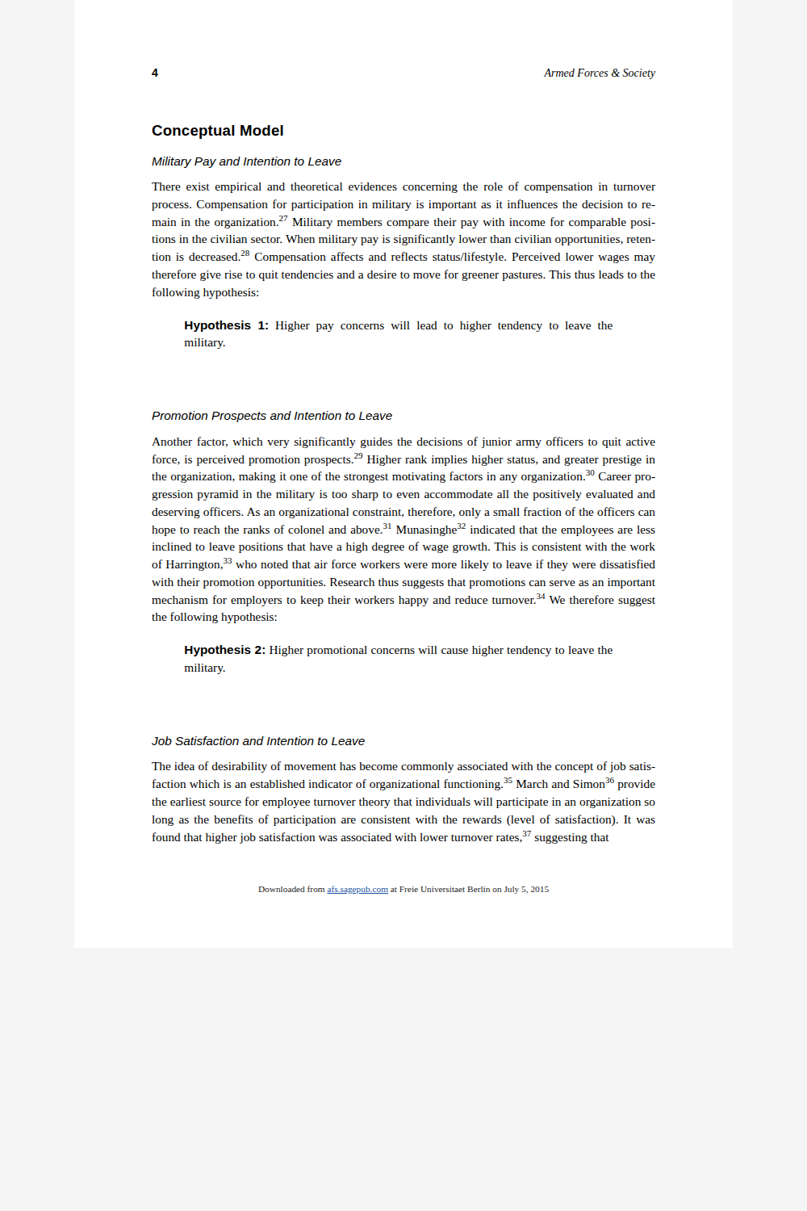4 Armed Forces & Society
Conceptual Model
Military Pay and Intention to Leave
There exist empirical and theoretical evidences concerning the role of compensation in turnover process. Compensation for participation in military is important as it influences the decision to remain in the organization.27 Military members compare their pay with income for comparable positions in the civilian sector. When military pay is significantly lower than civilian opportunities, retention is decreased.28 Compensation affects and reflects status/lifestyle. Perceived lower wages may therefore give rise to quit tendencies and a desire to move for greener pastures. This thus leads to the following hypothesis:
Hypothesis 1: Higher pay concerns will lead to higher tendency to leave the military.
Promotion Prospects and Intention to Leave
Another factor, which very significantly guides the decisions of junior army officers to quit active force, is perceived promotion prospects.29 Higher rank implies higher status, and greater prestige in the organization, making it one of the strongest motivating factors in any organization.30 Career progression pyramid in the military is too sharp to even accommodate all the positively evaluated and deserving officers. As an organizational constraint, therefore, only a small fraction of the officers can hope to reach the ranks of colonel and above.31 Munasinghe32 indicated that the employees are less inclined to leave positions that have a high degree of wage growth. This is consistent with the work of Harrington,33 who noted that air force workers were more likely to leave if they were dissatisfied with their promotion opportunities. Research thus suggests that promotions can serve as an important mechanism for employers to keep their workers happy and reduce turnover.34 We therefore suggest the following hypothesis:
Hypothesis 2: Higher promotional concerns will cause higher tendency to leave the military.
Job Satisfaction and Intention to Leave
The idea of desirability of movement has become commonly associated with the concept of job satisfaction which is an established indicator of organizational functioning.35 March and Simon36 provide the earliest source for employee turnover theory that individuals will participate in an organization so long as the benefits of participation are consistent with the rewards (level of satisfaction). It was found that higher job satisfaction was associated with lower turnover rates,37 suggesting that
Downloaded from afs.sagepub.com at Freie Universitaet Berlin on July 5, 2015